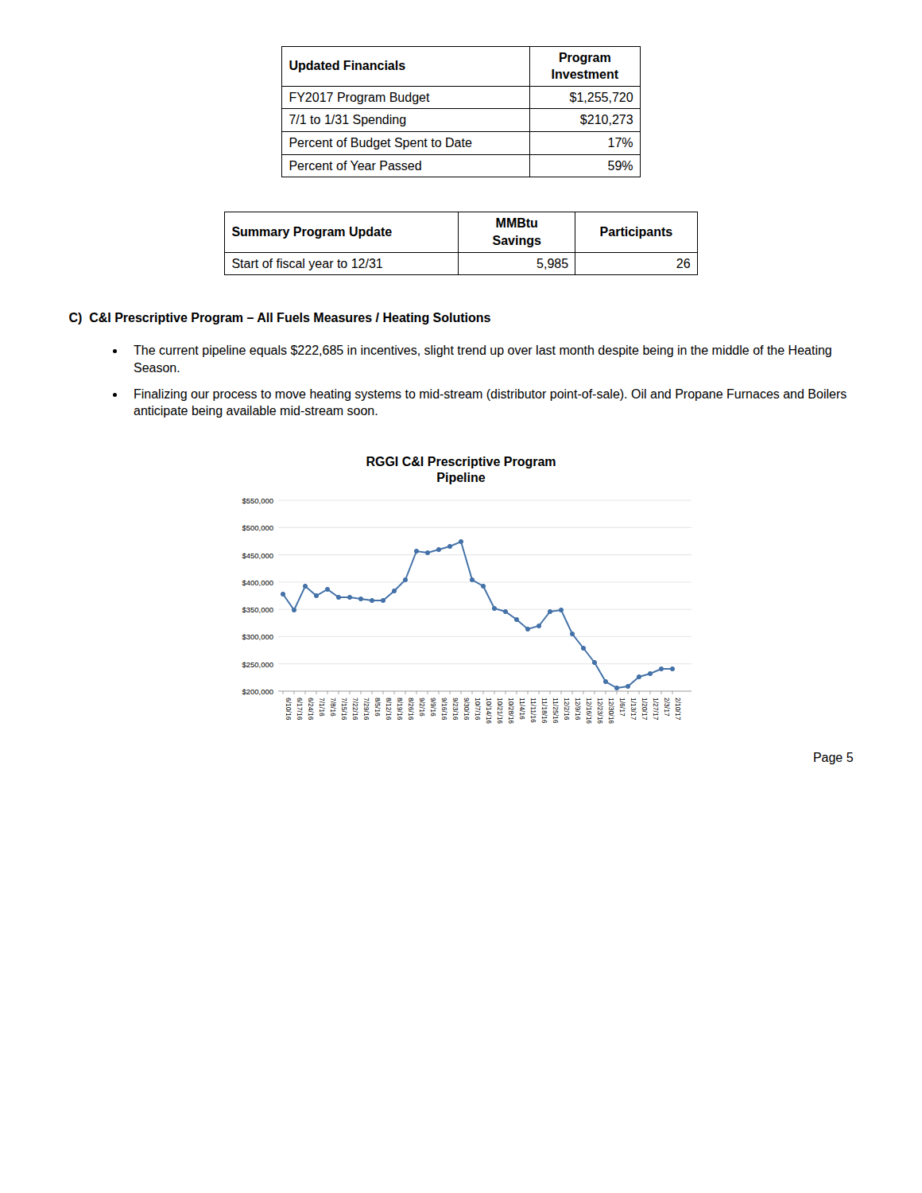| Updated Financials | Program Investment |
| FY2017 Program Budget | $1,255,720 |
| 7/1 to 1/31 Spending | $210,273 |
| Percent of Budget Spent to Date | 17% |
| Percent of Year Passed | 59% |
| Summary Program Update | MMBtu Savings | Participants |
| Start of fiscal year to 12/31 | 5,985 | 26 |
C) C&I Prescriptive Program – All Fuels Measures / Heating Solutions
The current pipeline equals $222,685 in incentives, slight trend up over last month despite being in the middle of the Heating Season.
Finalizing our process to move heating systems to mid-stream (distributor point-of-sale). Oil and Propane Furnaces and Boilers anticipate being available mid-stream soon.
RGGI C&I Prescriptive Program
Pipeline
$550,000 $500,000 $450,000 $400,000 $350,000 $300,000 $250,000 $200,000 6/10/16 6/17/16 6/24/16 7/1/16 7/8/16 7/15/16 7/22/16 7/29/16 8/5/16 8/12/16 8/19/16 8/26/16 9/2/16 9/9/16 9/16/16 9/23/16 9/30/16 10/7/16 10/14/16 10/21/16 10/28/16 11/4/16 11/11/16 11/18/16 11/25/16 12/2/16 12/9/16 12/16/16 12/23/16 12/30/16 1/6/17 1/13/17 1/20/17 1/27/17 2/3/17 2/10/17
Page 5